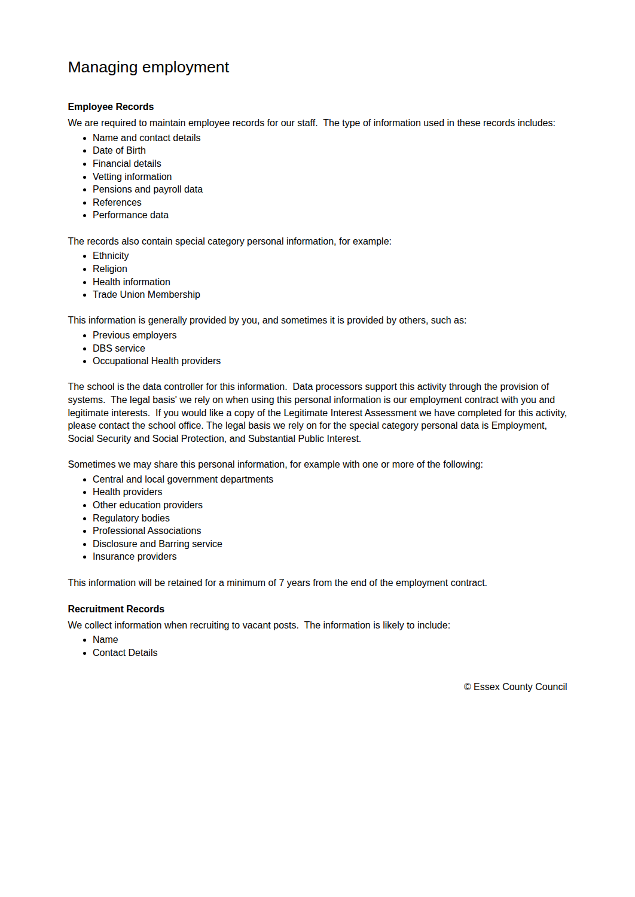Managing employment
Employee Records
We are required to maintain employee records for our staff. The type of information used in these records includes:
Name and contact details
Date of Birth
Financial details
Vetting information
Pensions and payroll data
References
Performance data
The records also contain special category personal information, for example:
Ethnicity
Religion
Health information
Trade Union Membership
This information is generally provided by you, and sometimes it is provided by others, such as:
Previous employers
DBS service
Occupational Health providers
The school is the data controller for this information. Data processors support this activity through the provision of systems. The legal basis' we rely on when using this personal information is our employment contract with you and legitimate interests. If you would like a copy of the Legitimate Interest Assessment we have completed for this activity, please contact the school office. The legal basis we rely on for the special category personal data is Employment, Social Security and Social Protection, and Substantial Public Interest.
Sometimes we may share this personal information, for example with one or more of the following:
Central and local government departments
Health providers
Other education providers
Regulatory bodies
Professional Associations
Disclosure and Barring service
Insurance providers
This information will be retained for a minimum of 7 years from the end of the employment contract.
Recruitment Records
We collect information when recruiting to vacant posts. The information is likely to include:
Name
Contact Details
© Essex County Council